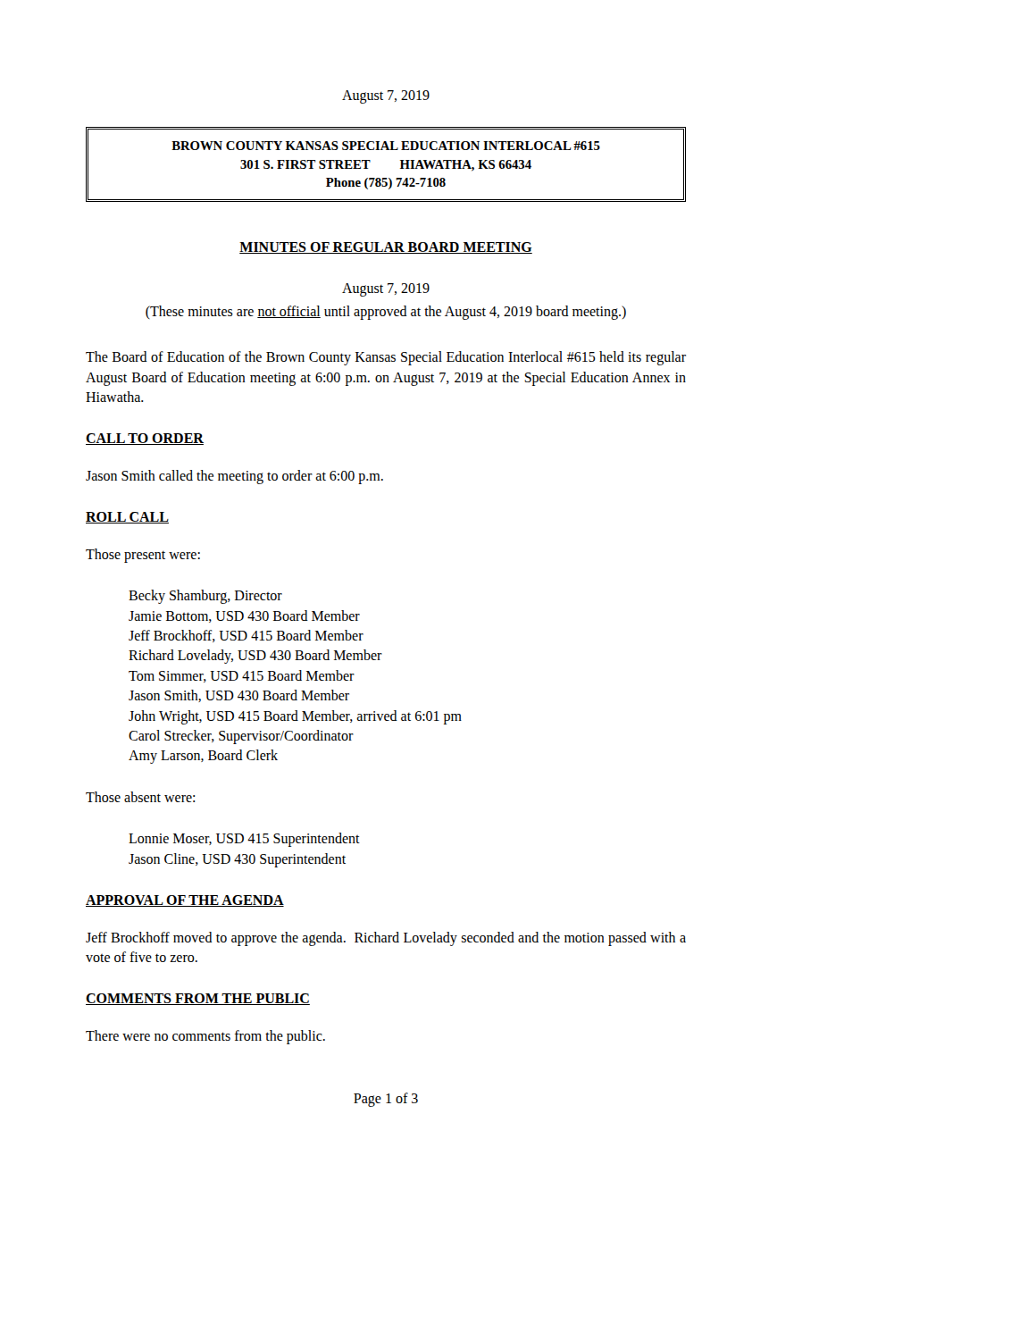August 7, 2019
BROWN COUNTY KANSAS SPECIAL EDUCATION INTERLOCAL #615
301 S. FIRST STREET HIAWATHA, KS 66434
Phone (785) 742-7108
MINUTES OF REGULAR BOARD MEETING
August 7, 2019
(These minutes are not official until approved at the August 4, 2019 board meeting.)
The Board of Education of the Brown County Kansas Special Education Interlocal #615 held its regular August Board of Education meeting at 6:00 p.m. on August 7, 2019 at the Special Education Annex in Hiawatha.
CALL TO ORDER
Jason Smith called the meeting to order at 6:00 p.m.
ROLL CALL
Those present were:
Becky Shamburg, Director
Jamie Bottom, USD 430 Board Member
Jeff Brockhoff, USD 415 Board Member
Richard Lovelady, USD 430 Board Member
Tom Simmer, USD 415 Board Member
Jason Smith, USD 430 Board Member
John Wright, USD 415 Board Member, arrived at 6:01 pm
Carol Strecker, Supervisor/Coordinator
Amy Larson, Board Clerk
Those absent were:
Lonnie Moser, USD 415 Superintendent
Jason Cline, USD 430 Superintendent
APPROVAL OF THE AGENDA
Jeff Brockhoff moved to approve the agenda. Richard Lovelady seconded and the motion passed with a vote of five to zero.
COMMENTS FROM THE PUBLIC
There were no comments from the public.
Page 1 of 3